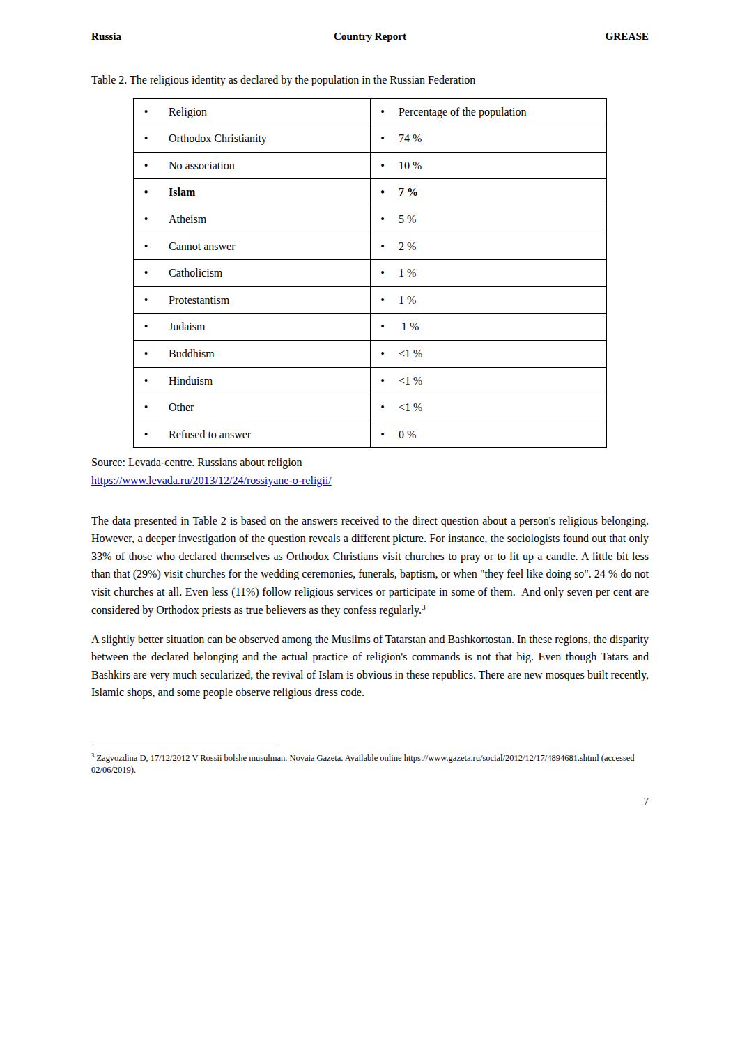Russia Country Report GREASE
Table 2. The religious identity as declared by the population in the Russian Federation
| Religion | Percentage of the population |
| Orthodox Christianity | 74 % |
| No association | 10 % |
| Islam | 7 % |
| Atheism | 5 % |
| Cannot answer | 2 % |
| Catholicism | 1 % |
| Protestantism | 1 % |
| Judaism | 1 % |
| Buddhism | <1 % |
| Hinduism | <1 % |
| Other | <1 % |
| Refused to answer | 0 % |
Source: Levada-centre. Russians about religion
https://www.levada.ru/2013/12/24/rossiyane-o-religii/
The data presented in Table 2 is based on the answers received to the direct question about a person's religious belonging. However, a deeper investigation of the question reveals a different picture. For instance, the sociologists found out that only 33% of those who declared themselves as Orthodox Christians visit churches to pray or to lit up a candle. A little bit less than that (29%) visit churches for the wedding ceremonies, funerals, baptism, or when "they feel like doing so". 24 % do not visit churches at all. Even less (11%) follow religious services or participate in some of them. And only seven per cent are considered by Orthodox priests as true believers as they confess regularly.3
A slightly better situation can be observed among the Muslims of Tatarstan and Bashkortostan. In these regions, the disparity between the declared belonging and the actual practice of religion's commands is not that big. Even though Tatars and Bashkirs are very much secularized, the revival of Islam is obvious in these republics. There are new mosques built recently, Islamic shops, and some people observe religious dress code.
3 Zagvozdina D, 17/12/2012 V Rossii bolshe musulman. Novaia Gazeta. Available online https://www.gazeta.ru/social/2012/12/17/4894681.shtml (accessed 02/06/2019).
7